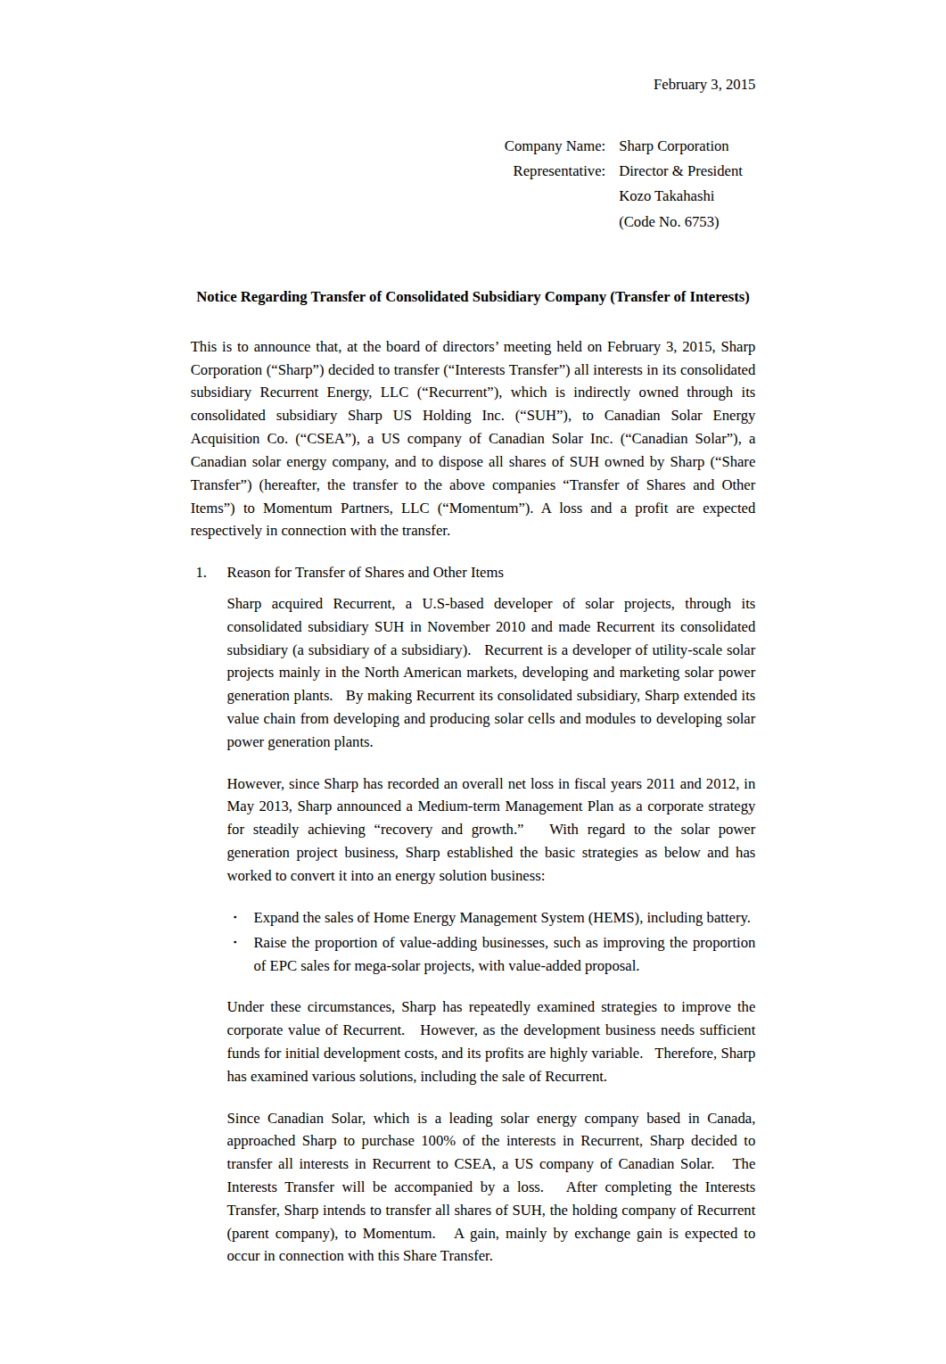February 3, 2015
| Company Name: | Sharp Corporation |
| Representative: | Director & President |
| | Kozo Takahashi |
| | (Code No. 6753) |
Notice Regarding Transfer of Consolidated Subsidiary Company (Transfer of Interests)
This is to announce that, at the board of directors’ meeting held on February 3, 2015, Sharp Corporation (“Sharp”) decided to transfer (“Interests Transfer”) all interests in its consolidated subsidiary Recurrent Energy, LLC (“Recurrent”), which is indirectly owned through its consolidated subsidiary Sharp US Holding Inc. (“SUH”), to Canadian Solar Energy Acquisition Co. (“CSEA”), a US company of Canadian Solar Inc. (“Canadian Solar”), a Canadian solar energy company, and to dispose all shares of SUH owned by Sharp (“Share Transfer”) (hereafter, the transfer to the above companies “Transfer of Shares and Other Items”) to Momentum Partners, LLC (“Momentum”). A loss and a profit are expected respectively in connection with the transfer.
Reason for Transfer of Shares and Other Items
Sharp acquired Recurrent, a U.S-based developer of solar projects, through its consolidated subsidiary SUH in November 2010 and made Recurrent its consolidated subsidiary (a subsidiary of a subsidiary). Recurrent is a developer of utility-scale solar projects mainly in the North American markets, developing and marketing solar power generation plants. By making Recurrent its consolidated subsidiary, Sharp extended its value chain from developing and producing solar cells and modules to developing solar power generation plants.
However, since Sharp has recorded an overall net loss in fiscal years 2011 and 2012, in May 2013, Sharp announced a Medium-term Management Plan as a corporate strategy for steadily achieving “recovery and growth.” With regard to the solar power generation project business, Sharp established the basic strategies as below and has worked to convert it into an energy solution business:
Expand the sales of Home Energy Management System (HEMS), including battery.
Raise the proportion of value-adding businesses, such as improving the proportion of EPC sales for mega-solar projects, with value-added proposal.
Under these circumstances, Sharp has repeatedly examined strategies to improve the corporate value of Recurrent. However, as the development business needs sufficient funds for initial development costs, and its profits are highly variable. Therefore, Sharp has examined various solutions, including the sale of Recurrent.
Since Canadian Solar, which is a leading solar energy company based in Canada, approached Sharp to purchase 100% of the interests in Recurrent, Sharp decided to transfer all interests in Recurrent to CSEA, a US company of Canadian Solar. The Interests Transfer will be accompanied by a loss. After completing the Interests Transfer, Sharp intends to transfer all shares of SUH, the holding company of Recurrent (parent company), to Momentum. A gain, mainly by exchange gain is expected to occur in connection with this Share Transfer.